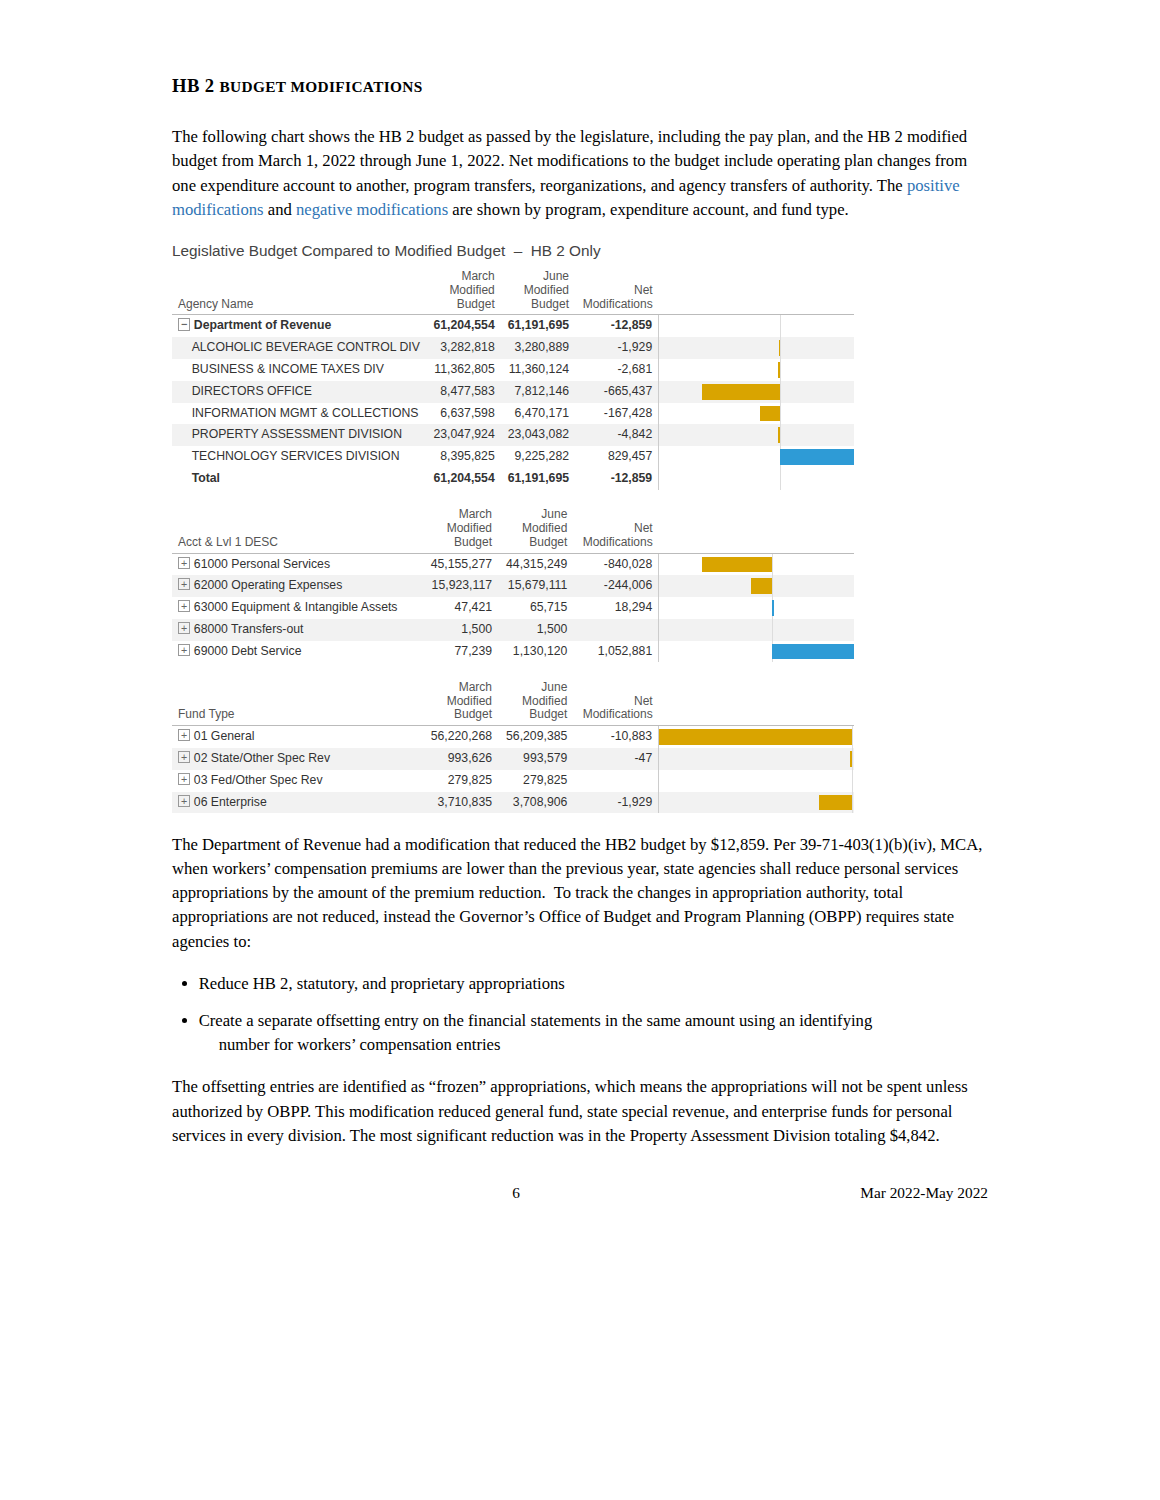HB 2 BUDGET MODIFICATIONS
The following chart shows the HB 2 budget as passed by the legislature, including the pay plan, and the HB 2 modified budget from March 1, 2022 through June 1, 2022. Net modifications to the budget include operating plan changes from one expenditure account to another, program transfers, reorganizations, and agency transfers of authority. The positive modifications and negative modifications are shown by program, expenditure account, and fund type.
Legislative Budget Compared to Modified Budget – HB 2 Only
| Agency Name | March Modified Budget | June Modified Budget | Net Modifications | |
| --- | --- | --- | --- | --- |
| − Department of Revenue | 61,204,554 | 61,191,695 | -12,859 | |
| ALCOHOLIC BEVERAGE CONTROL DIV | 3,282,818 | 3,280,889 | -1,929 | |
| BUSINESS & INCOME TAXES DIV | 11,362,805 | 11,360,124 | -2,681 | |
| DIRECTORS OFFICE | 8,477,583 | 7,812,146 | -665,437 | |
| INFORMATION MGMT & COLLECTIONS | 6,637,598 | 6,470,171 | -167,428 | |
| PROPERTY ASSESSMENT DIVISION | 23,047,924 | 23,043,082 | -4,842 | |
| TECHNOLOGY SERVICES DIVISION | 8,395,825 | 9,225,282 | 829,457 | |
| Total | 61,204,554 | 61,191,695 | -12,859 | |
| Acct & Lvl 1 DESC | March Modified Budget | June Modified Budget | Net Modifications | |
| --- | --- | --- | --- | --- |
| + 61000 Personal Services | 45,155,277 | 44,315,249 | -840,028 | |
| + 62000 Operating Expenses | 15,923,117 | 15,679,111 | -244,006 | |
| + 63000 Equipment & Intangible Assets | 47,421 | 65,715 | 18,294 | |
| + 68000 Transfers-out | 1,500 | 1,500 | | |
| + 69000 Debt Service | 77,239 | 1,130,120 | 1,052,881 | |
| Fund Type | March Modified Budget | June Modified Budget | Net Modifications | |
| --- | --- | --- | --- | --- |
| + 01 General | 56,220,268 | 56,209,385 | -10,883 | |
| + 02 State/Other Spec Rev | 993,626 | 993,579 | -47 | |
| + 03 Fed/Other Spec Rev | 279,825 | 279,825 | | |
| + 06 Enterprise | 3,710,835 | 3,708,906 | -1,929 | |
The Department of Revenue had a modification that reduced the HB2 budget by $12,859. Per 39-71-403(1)(b)(iv), MCA, when workers’ compensation premiums are lower than the previous year, state agencies shall reduce personal services appropriations by the amount of the premium reduction. To track the changes in appropriation authority, total appropriations are not reduced, instead the Governor’s Office of Budget and Program Planning (OBPP) requires state agencies to:
Reduce HB 2, statutory, and proprietary appropriations
Create a separate offsetting entry on the financial statements in the same amount using an identifying number for workers’ compensation entries
The offsetting entries are identified as “frozen” appropriations, which means the appropriations will not be spent unless authorized by OBPP. This modification reduced general fund, state special revenue, and enterprise funds for personal services in every division. The most significant reduction was in the Property Assessment Division totaling $4,842.
6 Mar 2022-May 2022